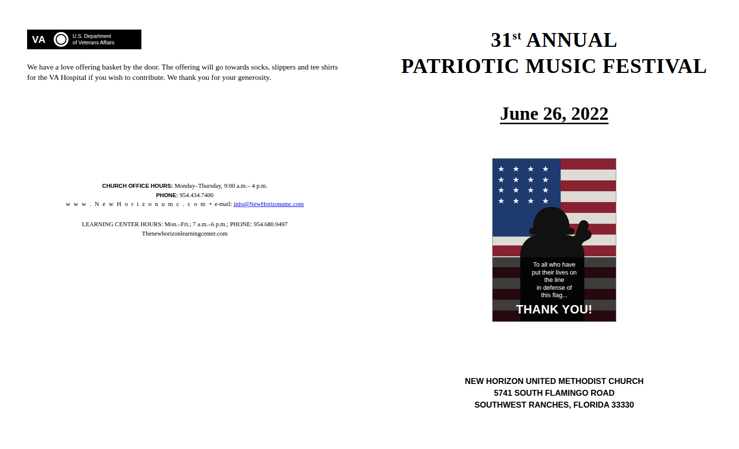VA U.S. Department
of Veterans Affairs
We have a love offering basket by the door. The offering will go towards socks, slippers and tee shirts for the VA Hospital if you wish to contribute. We thank you for your generosity.
CHURCH OFFICE HOURS: Monday–Thursday, 9:00 a.m.– 4 p.m.
PHONE: 954.434.7400
w w w . N e w H o r i z o n u m c . c o m • e-mail: info@NewHorizonumc.com
LEARNING CENTER HOURS: Mon.–Fri.; 7 a.m.–6 p.m.; PHONE: 954.680.9497
Thenewhorizonlearningcenter.com
31st ANNUAL
PATRIOTIC MUSIC FESTIVAL
June 26, 2022
★ ★ ★ ★
★ ★ ★ ★
★ ★ ★ ★
★ ★ ★ ★
To all who have
put their lives on
the line
in defense of
this flag...
THANK YOU!
NEW HORIZON UNITED METHODIST CHURCH
5741 SOUTH FLAMINGO ROAD
SOUTHWEST RANCHES, FLORIDA 33330